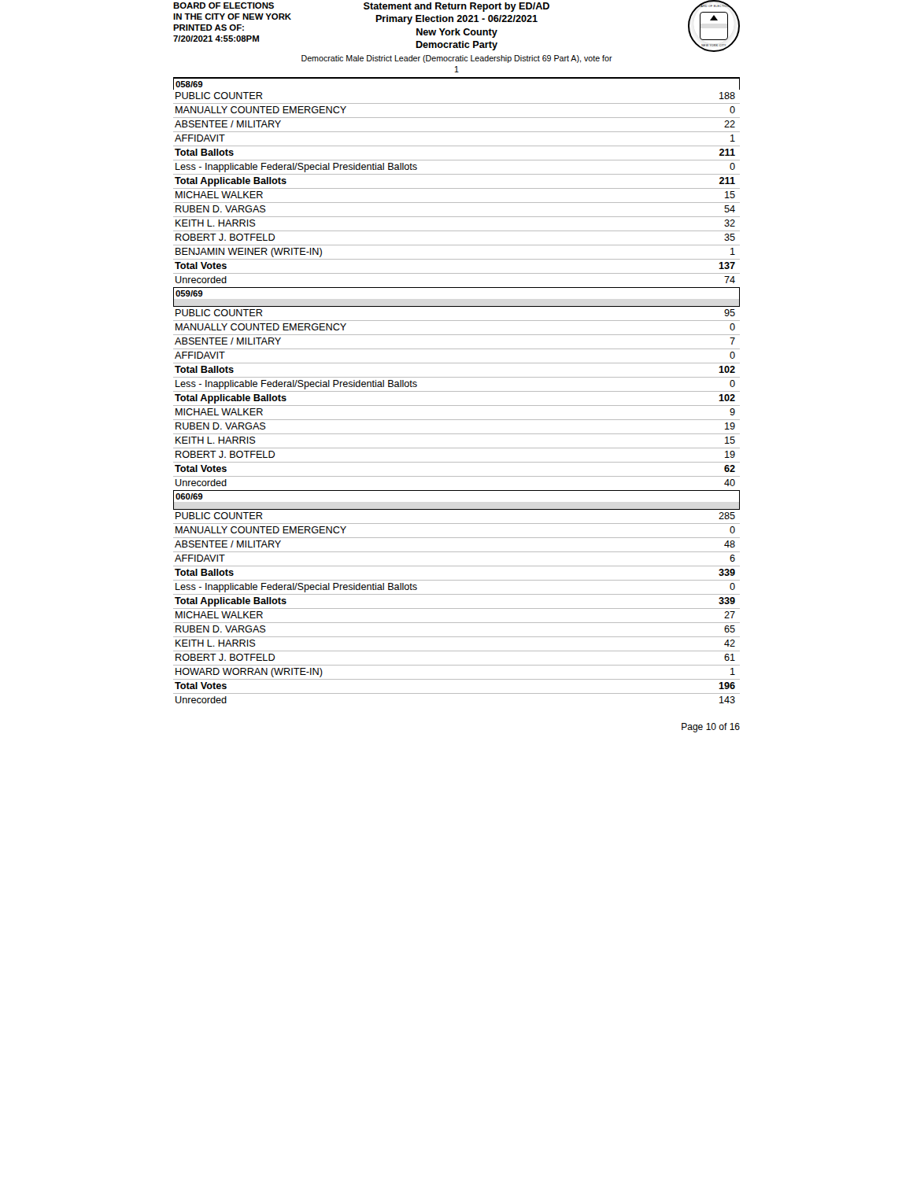BOARD OF ELECTIONS
IN THE CITY OF NEW YORK
PRINTED AS OF:
7/20/2021 4:55:08PM
Statement and Return Report by ED/AD
Primary Election 2021 - 06/22/2021
New York County
Democratic Party
Democratic Male District Leader (Democratic Leadership District 69 Part A), vote for 1
058/69
| PUBLIC COUNTER | 188 |
| MANUALLY COUNTED EMERGENCY | 0 |
| ABSENTEE / MILITARY | 22 |
| AFFIDAVIT | 1 |
| Total Ballots | 211 |
| Less - Inapplicable Federal/Special Presidential Ballots | 0 |
| Total Applicable Ballots | 211 |
| MICHAEL WALKER | 15 |
| RUBEN D. VARGAS | 54 |
| KEITH L. HARRIS | 32 |
| ROBERT J. BOTFELD | 35 |
| BENJAMIN WEINER (WRITE-IN) | 1 |
| Total Votes | 137 |
| Unrecorded | 74 |
059/69
| PUBLIC COUNTER | 95 |
| MANUALLY COUNTED EMERGENCY | 0 |
| ABSENTEE / MILITARY | 7 |
| AFFIDAVIT | 0 |
| Total Ballots | 102 |
| Less - Inapplicable Federal/Special Presidential Ballots | 0 |
| Total Applicable Ballots | 102 |
| MICHAEL WALKER | 9 |
| RUBEN D. VARGAS | 19 |
| KEITH L. HARRIS | 15 |
| ROBERT J. BOTFELD | 19 |
| Total Votes | 62 |
| Unrecorded | 40 |
060/69
| PUBLIC COUNTER | 285 |
| MANUALLY COUNTED EMERGENCY | 0 |
| ABSENTEE / MILITARY | 48 |
| AFFIDAVIT | 6 |
| Total Ballots | 339 |
| Less - Inapplicable Federal/Special Presidential Ballots | 0 |
| Total Applicable Ballots | 339 |
| MICHAEL WALKER | 27 |
| RUBEN D. VARGAS | 65 |
| KEITH L. HARRIS | 42 |
| ROBERT J. BOTFELD | 61 |
| HOWARD WORRAN (WRITE-IN) | 1 |
| Total Votes | 196 |
| Unrecorded | 143 |
Page 10 of 16